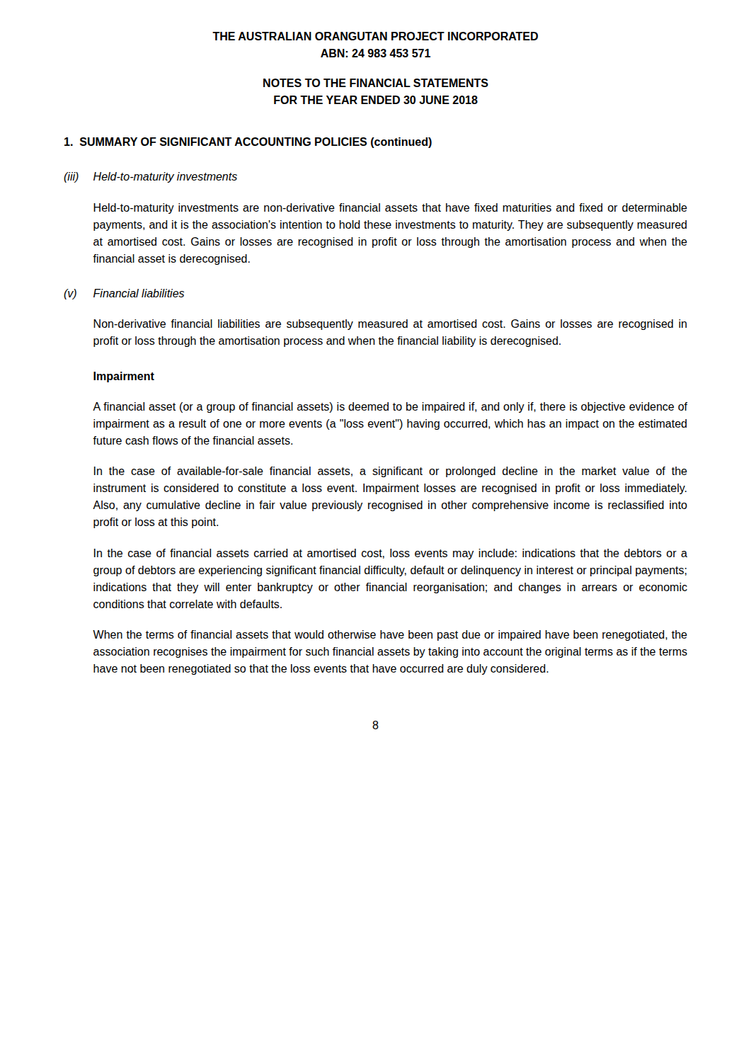THE AUSTRALIAN ORANGUTAN PROJECT INCORPORATED ABN: 24 983 453 571 NOTES TO THE FINANCIAL STATEMENTS FOR THE YEAR ENDED 30 JUNE 2018
1. SUMMARY OF SIGNIFICANT ACCOUNTING POLICIES (continued)
(iii)
Held-to-maturity investments
Held-to-maturity investments are non-derivative financial assets that have fixed maturities and fixed or determinable payments, and it is the association's intention to hold these investments to maturity. They are subsequently measured at amortised cost. Gains or losses are recognised in profit or loss through the amortisation process and when the financial asset is derecognised.
(v)
Financial liabilities
Non-derivative financial liabilities are subsequently measured at amortised cost. Gains or losses are recognised in profit or loss through the amortisation process and when the financial liability is derecognised.
Impairment
A financial asset (or a group of financial assets) is deemed to be impaired if, and only if, there is objective evidence of impairment as a result of one or more events (a "loss event") having occurred, which has an impact on the estimated future cash flows of the financial assets.
In the case of available-for-sale financial assets, a significant or prolonged decline in the market value of the instrument is considered to constitute a loss event. Impairment losses are recognised in profit or loss immediately. Also, any cumulative decline in fair value previously recognised in other comprehensive income is reclassified into profit or loss at this point.
In the case of financial assets carried at amortised cost, loss events may include: indications that the debtors or a group of debtors are experiencing significant financial difficulty, default or delinquency in interest or principal payments; indications that they will enter bankruptcy or other financial reorganisation; and changes in arrears or economic conditions that correlate with defaults.
When the terms of financial assets that would otherwise have been past due or impaired have been renegotiated, the association recognises the impairment for such financial assets by taking into account the original terms as if the terms have not been renegotiated so that the loss events that have occurred are duly considered.
8